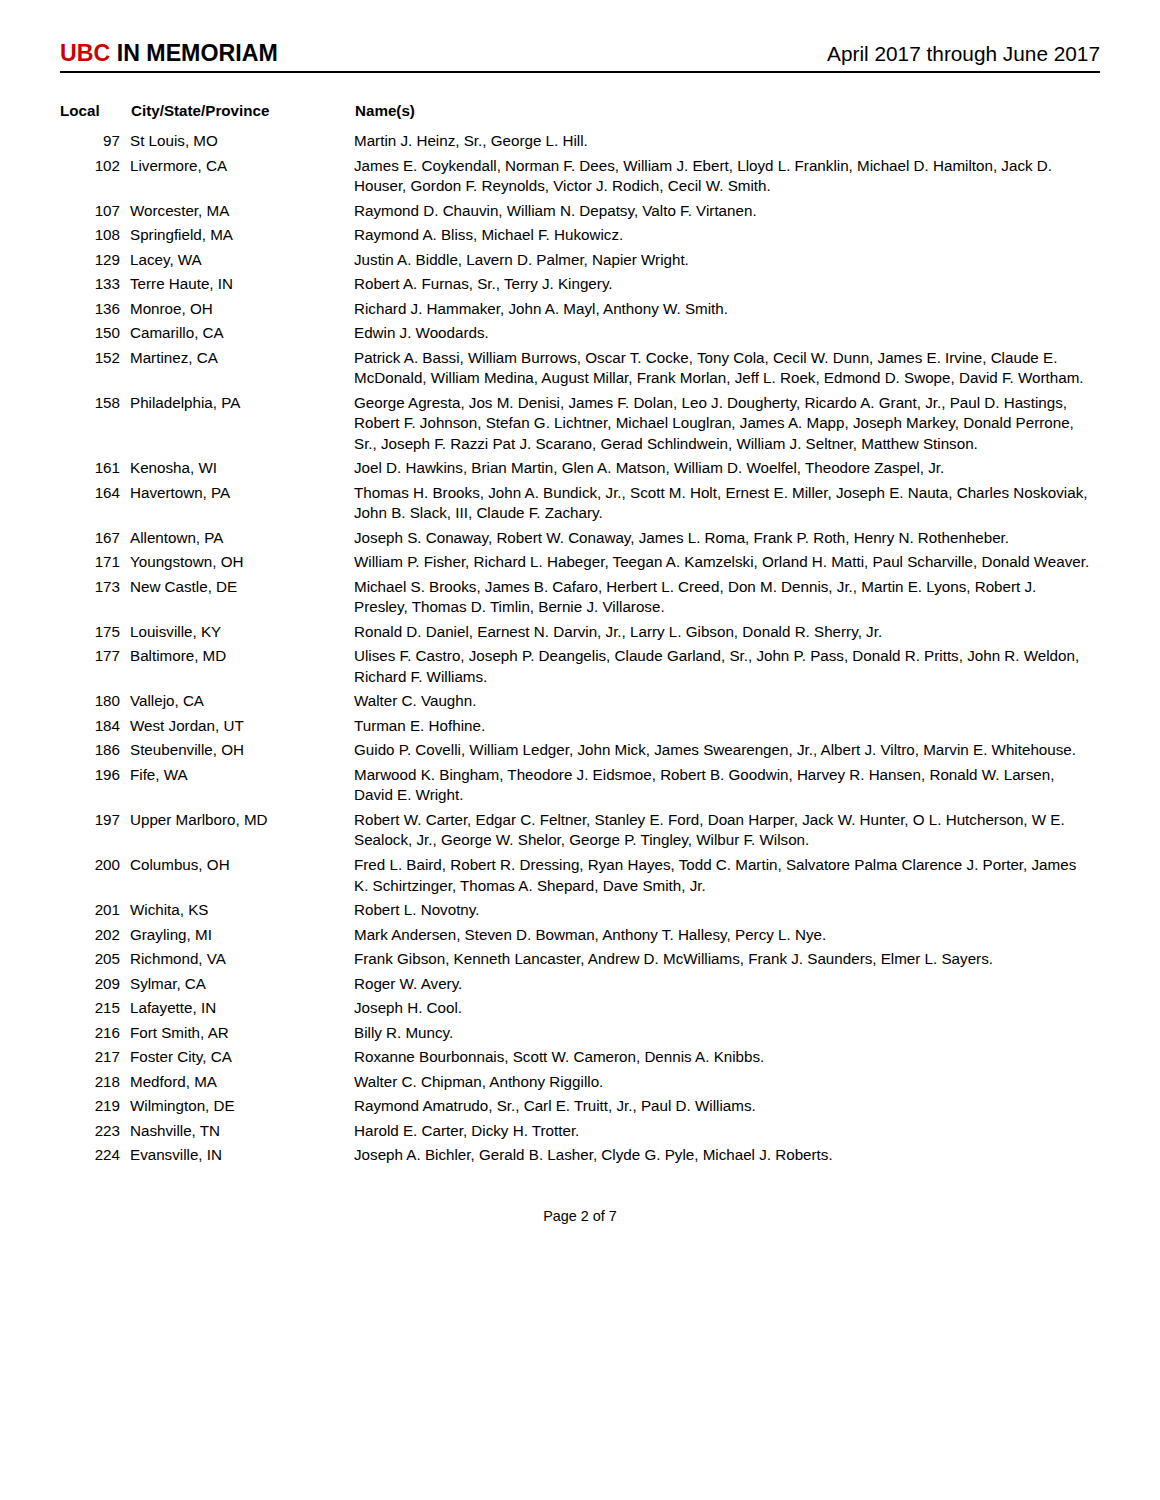UBC IN MEMORIAM
April 2017 through June 2017
| Local | City/State/Province | Name(s) |
| --- | --- | --- |
| 97 | St Louis, MO | Martin J. Heinz, Sr., George L. Hill. |
| 102 | Livermore, CA | James E. Coykendall, Norman F. Dees, William J. Ebert, Lloyd L. Franklin, Michael D. Hamilton, Jack D. Houser, Gordon F. Reynolds, Victor J. Rodich, Cecil W. Smith. |
| 107 | Worcester, MA | Raymond D. Chauvin, William N. Depatsy, Valto F. Virtanen. |
| 108 | Springfield, MA | Raymond A. Bliss, Michael F. Hukowicz. |
| 129 | Lacey, WA | Justin A. Biddle, Lavern D. Palmer, Napier Wright. |
| 133 | Terre Haute, IN | Robert A. Furnas, Sr., Terry J. Kingery. |
| 136 | Monroe, OH | Richard J. Hammaker, John A. Mayl, Anthony W. Smith. |
| 150 | Camarillo, CA | Edwin J. Woodards. |
| 152 | Martinez, CA | Patrick A. Bassi, William Burrows, Oscar T. Cocke, Tony Cola, Cecil W. Dunn, James E. Irvine, Claude E. McDonald, William Medina, August Millar, Frank Morlan, Jeff L. Roek, Edmond D. Swope, David F. Wortham. |
| 158 | Philadelphia, PA | George Agresta, Jos M. Denisi, James F. Dolan, Leo J. Dougherty, Ricardo A. Grant, Jr., Paul D. Hastings, Robert F. Johnson, Stefan G. Lichtner, Michael Louglran, James A. Mapp, Joseph Markey, Donald Perrone, Sr., Joseph F. Razzi Pat J. Scarano, Gerad Schlindwein, William J. Seltner, Matthew Stinson. |
| 161 | Kenosha, WI | Joel D. Hawkins, Brian Martin, Glen A. Matson, William D. Woelfel, Theodore Zaspel, Jr. |
| 164 | Havertown, PA | Thomas H. Brooks, John A. Bundick, Jr., Scott M. Holt, Ernest E. Miller, Joseph E. Nauta, Charles Noskoviak, John B. Slack, III, Claude F. Zachary. |
| 167 | Allentown, PA | Joseph S. Conaway, Robert W. Conaway, James L. Roma, Frank P. Roth, Henry N. Rothenheber. |
| 171 | Youngstown, OH | William P. Fisher, Richard L. Habeger, Teegan A. Kamzelski, Orland H. Matti, Paul Scharville, Donald Weaver. |
| 173 | New Castle, DE | Michael S. Brooks, James B. Cafaro, Herbert L. Creed, Don M. Dennis, Jr., Martin E. Lyons, Robert J. Presley, Thomas D. Timlin, Bernie J. Villarose. |
| 175 | Louisville, KY | Ronald D. Daniel, Earnest N. Darvin, Jr., Larry L. Gibson, Donald R. Sherry, Jr. |
| 177 | Baltimore, MD | Ulises F. Castro, Joseph P. Deangelis, Claude Garland, Sr., John P. Pass, Donald R. Pritts, John R. Weldon, Richard F. Williams. |
| 180 | Vallejo, CA | Walter C. Vaughn. |
| 184 | West Jordan, UT | Turman E. Hofhine. |
| 186 | Steubenville, OH | Guido P. Covelli, William Ledger, John Mick, James Swearengen, Jr., Albert J. Viltro, Marvin E. Whitehouse. |
| 196 | Fife, WA | Marwood K. Bingham, Theodore J. Eidsmoe, Robert B. Goodwin, Harvey R. Hansen, Ronald W. Larsen, David E. Wright. |
| 197 | Upper Marlboro, MD | Robert W. Carter, Edgar C. Feltner, Stanley E. Ford, Doan Harper, Jack W. Hunter, O L. Hutcherson, W E. Sealock, Jr., George W. Shelor, George P. Tingley, Wilbur F. Wilson. |
| 200 | Columbus, OH | Fred L. Baird, Robert R. Dressing, Ryan Hayes, Todd C. Martin, Salvatore Palma Clarence J. Porter, James K. Schirtzinger, Thomas A. Shepard, Dave Smith, Jr. |
| 201 | Wichita, KS | Robert L. Novotny. |
| 202 | Grayling, MI | Mark Andersen, Steven D. Bowman, Anthony T. Hallesy, Percy L. Nye. |
| 205 | Richmond, VA | Frank Gibson, Kenneth Lancaster, Andrew D. McWilliams, Frank J. Saunders, Elmer L. Sayers. |
| 209 | Sylmar, CA | Roger W. Avery. |
| 215 | Lafayette, IN | Joseph H. Cool. |
| 216 | Fort Smith, AR | Billy R. Muncy. |
| 217 | Foster City, CA | Roxanne Bourbonnais, Scott W. Cameron, Dennis A. Knibbs. |
| 218 | Medford, MA | Walter C. Chipman, Anthony Riggillo. |
| 219 | Wilmington, DE | Raymond Amatrudo, Sr., Carl E. Truitt, Jr., Paul D. Williams. |
| 223 | Nashville, TN | Harold E. Carter, Dicky H. Trotter. |
| 224 | Evansville, IN | Joseph A. Bichler, Gerald B. Lasher, Clyde G. Pyle, Michael J. Roberts. |
Page 2 of 7